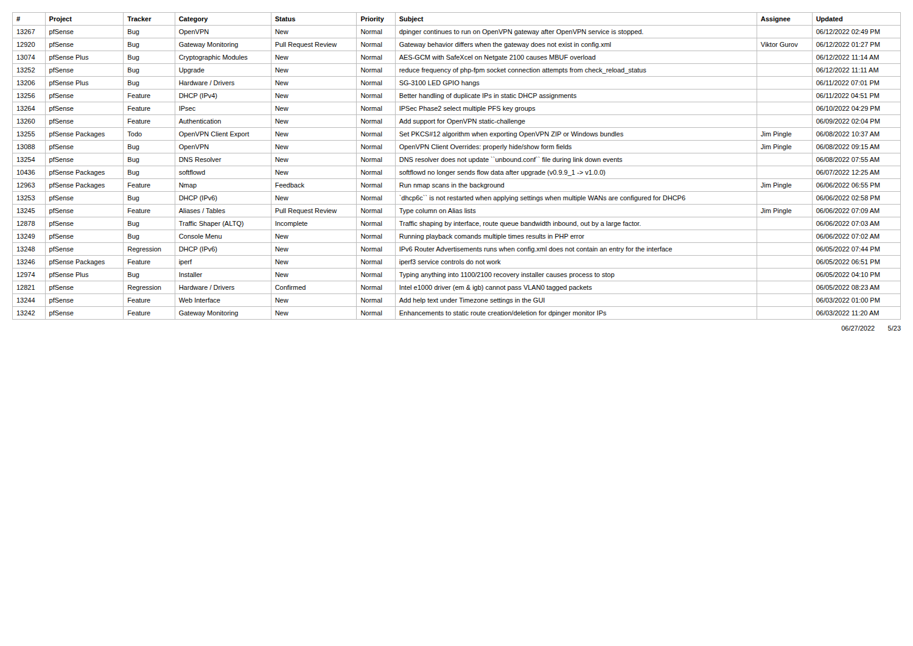| # | Project | Tracker | Category | Status | Priority | Subject | Assignee | Updated |
| --- | --- | --- | --- | --- | --- | --- | --- | --- |
| 13267 | pfSense | Bug | OpenVPN | New | Normal | dpinger continues to run on OpenVPN gateway after OpenVPN service is stopped. | | 06/12/2022 02:49 PM |
| 12920 | pfSense | Bug | Gateway Monitoring | Pull Request Review | Normal | Gateway behavior differs when the gateway does not exist in config.xml | Viktor Gurov | 06/12/2022 01:27 PM |
| 13074 | pfSense Plus | Bug | Cryptographic Modules | New | Normal | AES-GCM with SafeXcel on Netgate 2100 causes MBUF overload | | 06/12/2022 11:14 AM |
| 13252 | pfSense | Bug | Upgrade | New | Normal | reduce frequency of php-fpm socket connection attempts from check_reload_status | | 06/12/2022 11:11 AM |
| 13206 | pfSense Plus | Bug | Hardware / Drivers | New | Normal | SG-3100 LED GPIO hangs | | 06/11/2022 07:01 PM |
| 13256 | pfSense | Feature | DHCP (IPv4) | New | Normal | Better handling of duplicate IPs in static DHCP assignments | | 06/11/2022 04:51 PM |
| 13264 | pfSense | Feature | IPsec | New | Normal | IPSec Phase2 select multiple PFS key groups | | 06/10/2022 04:29 PM |
| 13260 | pfSense | Feature | Authentication | New | Normal | Add support for OpenVPN static-challenge | | 06/09/2022 02:04 PM |
| 13255 | pfSense Packages | Todo | OpenVPN Client Export | New | Normal | Set PKCS#12 algorithm when exporting OpenVPN ZIP or Windows bundles | Jim Pingle | 06/08/2022 10:37 AM |
| 13088 | pfSense | Bug | OpenVPN | New | Normal | OpenVPN Client Overrides: properly hide/show form fields | Jim Pingle | 06/08/2022 09:15 AM |
| 13254 | pfSense | Bug | DNS Resolver | New | Normal | DNS resolver does not update ``unbound.conf`` file during link down events | | 06/08/2022 07:55 AM |
| 10436 | pfSense Packages | Bug | softflowd | New | Normal | softflowd no longer sends flow data after upgrade (v0.9.9_1 -> v1.0.0) | | 06/07/2022 12:25 AM |
| 12963 | pfSense Packages | Feature | Nmap | Feedback | Normal | Run nmap scans in the background | Jim Pingle | 06/06/2022 06:55 PM |
| 13253 | pfSense | Bug | DHCP (IPv6) | New | Normal | `dhcp6c`` is not restarted when applying settings when multiple WANs are configured for DHCP6 | | 06/06/2022 02:58 PM |
| 13245 | pfSense | Feature | Aliases / Tables | Pull Request Review | Normal | Type column on Alias lists | Jim Pingle | 06/06/2022 07:09 AM |
| 12878 | pfSense | Bug | Traffic Shaper (ALTQ) | Incomplete | Normal | Traffic shaping by interface, route queue bandwidth inbound, out by a large factor. | | 06/06/2022 07:03 AM |
| 13249 | pfSense | Bug | Console Menu | New | Normal | Running playback comands multiple times results in PHP error | | 06/06/2022 07:02 AM |
| 13248 | pfSense | Regression | DHCP (IPv6) | New | Normal | IPv6 Router Advertisements runs when config.xml does not contain an entry for the interface | | 06/05/2022 07:44 PM |
| 13246 | pfSense Packages | Feature | iperf | New | Normal | iperf3 service controls do not work | | 06/05/2022 06:51 PM |
| 12974 | pfSense Plus | Bug | Installer | New | Normal | Typing anything into 1100/2100 recovery installer causes process to stop | | 06/05/2022 04:10 PM |
| 12821 | pfSense | Regression | Hardware / Drivers | Confirmed | Normal | Intel e1000 driver (em & igb) cannot pass VLAN0 tagged packets | | 06/05/2022 08:23 AM |
| 13244 | pfSense | Feature | Web Interface | New | Normal | Add help text under Timezone settings in the GUI | | 06/03/2022 01:00 PM |
| 13242 | pfSense | Feature | Gateway Monitoring | New | Normal | Enhancements to static route creation/deletion for dpinger monitor IPs | | 06/03/2022 11:20 AM |
06/27/2022 5/23